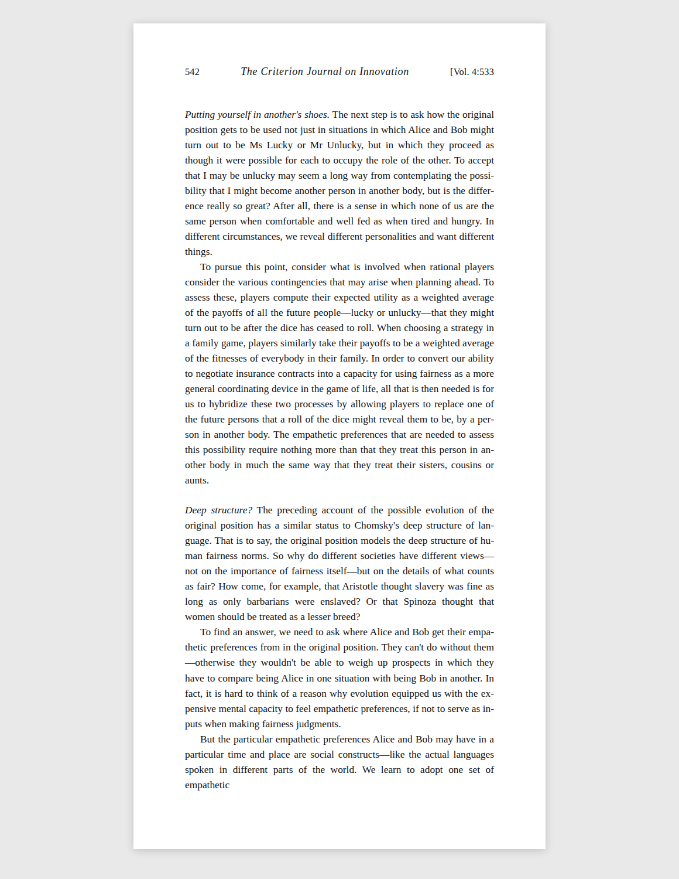542 The Criterion Journal on Innovation [Vol. 4:533
Putting yourself in another's shoes. The next step is to ask how the original position gets to be used not just in situations in which Alice and Bob might turn out to be Ms Lucky or Mr Unlucky, but in which they proceed as though it were possible for each to occupy the role of the other. To accept that I may be unlucky may seem a long way from contemplating the possibility that I might become another person in another body, but is the difference really so great? After all, there is a sense in which none of us are the same person when comfortable and well fed as when tired and hungry. In different circumstances, we reveal different personalities and want different things.
To pursue this point, consider what is involved when rational players consider the various contingencies that may arise when planning ahead. To assess these, players compute their expected utility as a weighted average of the payoffs of all the future people—lucky or unlucky—that they might turn out to be after the dice has ceased to roll. When choosing a strategy in a family game, players similarly take their payoffs to be a weighted average of the fitnesses of everybody in their family. In order to convert our ability to negotiate insurance contracts into a capacity for using fairness as a more general coordinating device in the game of life, all that is then needed is for us to hybridize these two processes by allowing players to replace one of the future persons that a roll of the dice might reveal them to be, by a person in another body. The empathetic preferences that are needed to assess this possibility require nothing more than that they treat this person in another body in much the same way that they treat their sisters, cousins or aunts.
Deep structure? The preceding account of the possible evolution of the original position has a similar status to Chomsky's deep structure of language. That is to say, the original position models the deep structure of human fairness norms. So why do different societies have different views—not on the importance of fairness itself—but on the details of what counts as fair? How come, for example, that Aristotle thought slavery was fine as long as only barbarians were enslaved? Or that Spinoza thought that women should be treated as a lesser breed?
To find an answer, we need to ask where Alice and Bob get their empathetic preferences from in the original position. They can't do without them—otherwise they wouldn't be able to weigh up prospects in which they have to compare being Alice in one situation with being Bob in another. In fact, it is hard to think of a reason why evolution equipped us with the expensive mental capacity to feel empathetic preferences, if not to serve as inputs when making fairness judgments.
But the particular empathetic preferences Alice and Bob may have in a particular time and place are social constructs—like the actual languages spoken in different parts of the world. We learn to adopt one set of empathetic